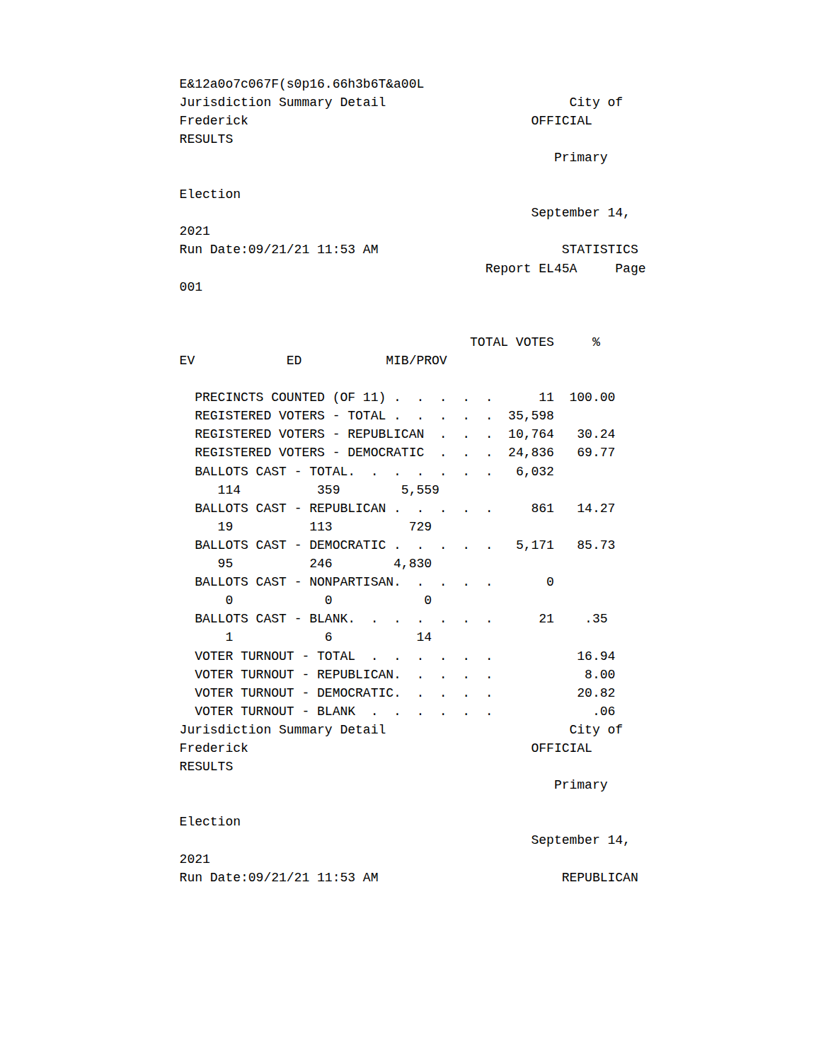E&12a0o7c067F(s0p16.66h3b6T&a00L
Jurisdiction Summary Detail                        City of
Frederick                                     OFFICIAL RESULTS
                                                 Primary

Election
                                              September 14,
2021
Run Date:09/21/21 11:53 AM                        STATISTICS
                                        Report EL45A     Page
001


                                      TOTAL VOTES     %
EV            ED           MIB/PROV

  PRECINCTS COUNTED (OF 11) .  .  .  .  .      11  100.00
  REGISTERED VOTERS - TOTAL .  .  .  .  .  35,598
  REGISTERED VOTERS - REPUBLICAN  .  .  .  10,764   30.24
  REGISTERED VOTERS - DEMOCRATIC  .  .  .  24,836   69.77
  BALLOTS CAST - TOTAL.  .  .  .  .  .  .   6,032
     114          359        5,559
  BALLOTS CAST - REPUBLICAN .  .  .  .  .     861   14.27
     19          113          729
  BALLOTS CAST - DEMOCRATIC .  .  .  .  .   5,171   85.73
     95          246        4,830
  BALLOTS CAST - NONPARTISAN.  .  .  .  .       0
      0            0            0
  BALLOTS CAST - BLANK.  .  .  .  .  .  .      21    .35
      1            6           14
  VOTER TURNOUT - TOTAL  .  .  .  .  .  .           16.94
  VOTER TURNOUT - REPUBLICAN.  .  .  .  .            8.00
  VOTER TURNOUT - DEMOCRATIC.  .  .  .  .           20.82
  VOTER TURNOUT - BLANK  .  .  .  .  .  .             .06
Jurisdiction Summary Detail                        City of
Frederick                                     OFFICIAL RESULTS
                                                 Primary

Election
                                              September 14,
2021
Run Date:09/21/21 11:53 AM                        REPUBLICAN